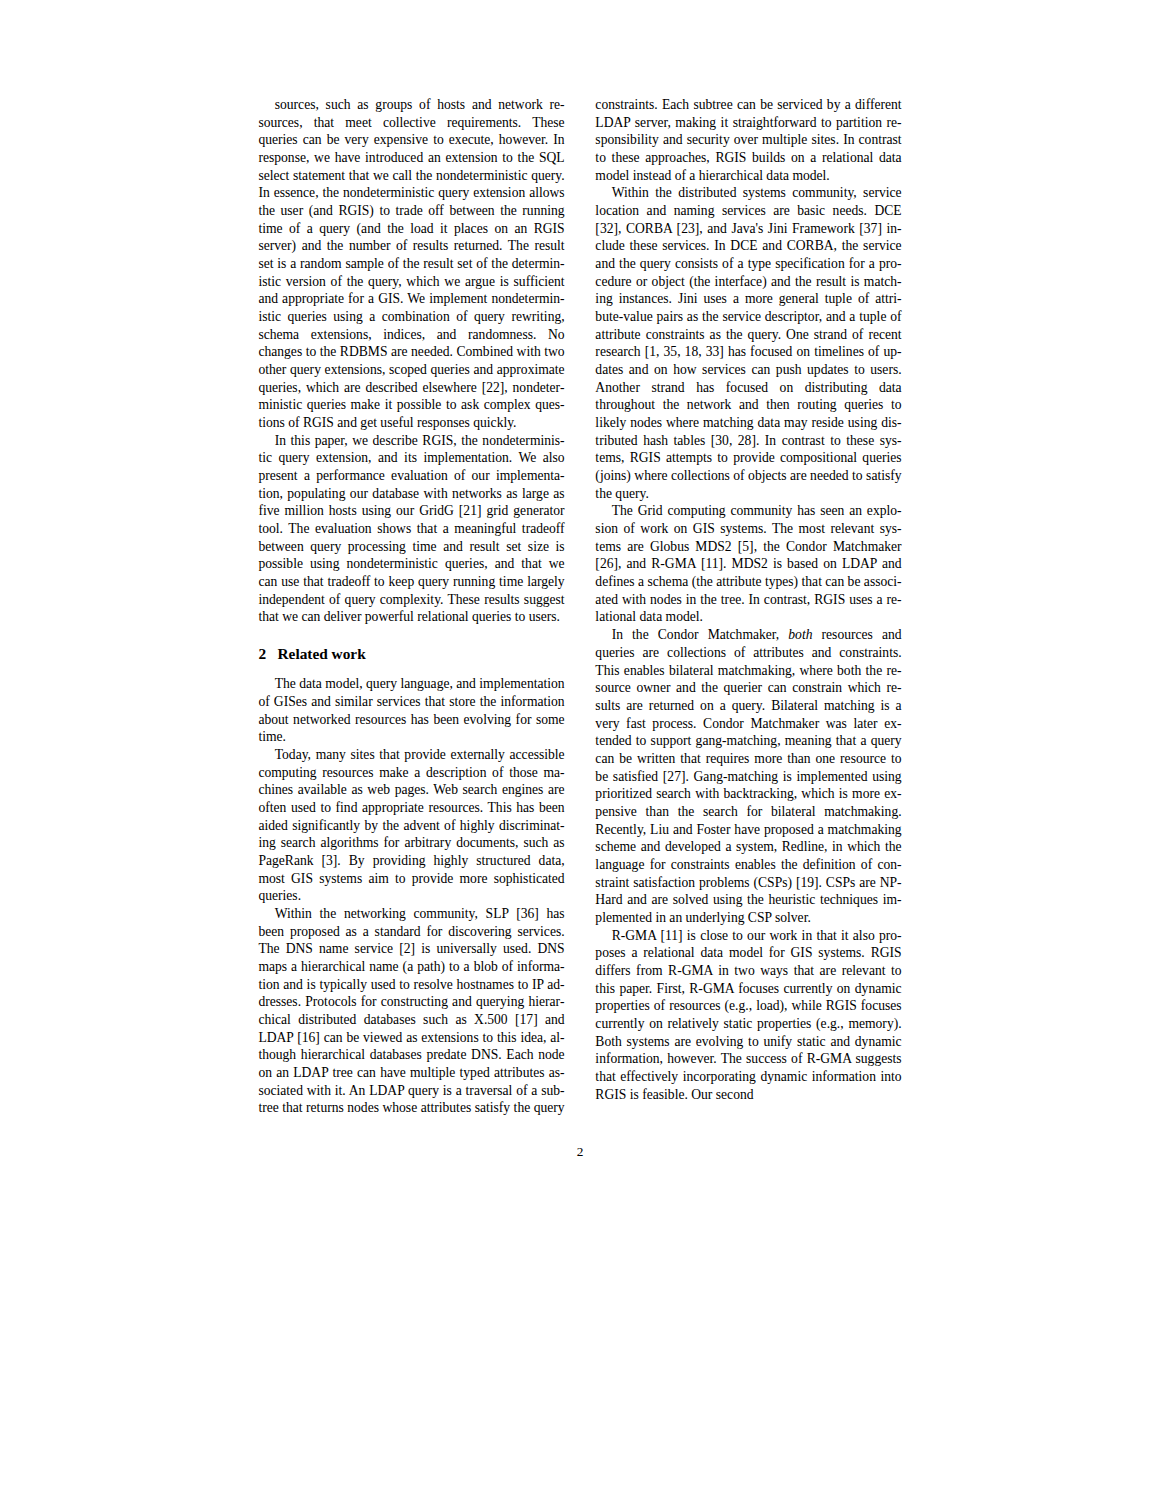sources, such as groups of hosts and network resources, that meet collective requirements. These queries can be very expensive to execute, however. In response, we have introduced an extension to the SQL select statement that we call the nondeterministic query. In essence, the nondeterministic query extension allows the user (and RGIS) to trade off between the running time of a query (and the load it places on an RGIS server) and the number of results returned. The result set is a random sample of the result set of the deterministic version of the query, which we argue is sufficient and appropriate for a GIS. We implement nondeterministic queries using a combination of query rewriting, schema extensions, indices, and randomness. No changes to the RDBMS are needed. Combined with two other query extensions, scoped queries and approximate queries, which are described elsewhere [22], nondeterministic queries make it possible to ask complex questions of RGIS and get useful responses quickly.
In this paper, we describe RGIS, the nondeterministic query extension, and its implementation. We also present a performance evaluation of our implementation, populating our database with networks as large as five million hosts using our GridG [21] grid generator tool. The evaluation shows that a meaningful tradeoff between query processing time and result set size is possible using nondeterministic queries, and that we can use that tradeoff to keep query running time largely independent of query complexity. These results suggest that we can deliver powerful relational queries to users.
2 Related work
The data model, query language, and implementation of GISes and similar services that store the information about networked resources has been evolving for some time.
Today, many sites that provide externally accessible computing resources make a description of those machines available as web pages. Web search engines are often used to find appropriate resources. This has been aided significantly by the advent of highly discriminating search algorithms for arbitrary documents, such as PageRank [3]. By providing highly structured data, most GIS systems aim to provide more sophisticated queries.
Within the networking community, SLP [36] has been proposed as a standard for discovering services. The DNS name service [2] is universally used. DNS maps a hierarchical name (a path) to a blob of information and is typically used to resolve hostnames to IP addresses. Protocols for constructing and querying hierarchical distributed databases such as X.500 [17] and LDAP [16] can be viewed as extensions to this idea, although hierarchical databases predate DNS. Each node on an LDAP tree can have multiple typed attributes associated with it. An LDAP query is a traversal of a subtree that returns nodes whose attributes satisfy the query constraints. Each subtree can be serviced by a different LDAP server, making it straightforward to partition responsibility and security over multiple sites. In contrast to these approaches, RGIS builds on a relational data model instead of a hierarchical data model.
Within the distributed systems community, service location and naming services are basic needs. DCE [32], CORBA [23], and Java's Jini Framework [37] include these services. In DCE and CORBA, the service and the query consists of a type specification for a procedure or object (the interface) and the result is matching instances. Jini uses a more general tuple of attribute-value pairs as the service descriptor, and a tuple of attribute constraints as the query. One strand of recent research [1, 35, 18, 33] has focused on timelines of updates and on how services can push updates to users. Another strand has focused on distributing data throughout the network and then routing queries to likely nodes where matching data may reside using distributed hash tables [30, 28]. In contrast to these systems, RGIS attempts to provide compositional queries (joins) where collections of objects are needed to satisfy the query.
The Grid computing community has seen an explosion of work on GIS systems. The most relevant systems are Globus MDS2 [5], the Condor Matchmaker [26], and R-GMA [11]. MDS2 is based on LDAP and defines a schema (the attribute types) that can be associated with nodes in the tree. In contrast, RGIS uses a relational data model.
In the Condor Matchmaker, both resources and queries are collections of attributes and constraints. This enables bilateral matchmaking, where both the resource owner and the querier can constrain which results are returned on a query. Bilateral matching is a very fast process. Condor Matchmaker was later extended to support gang-matching, meaning that a query can be written that requires more than one resource to be satisfied [27]. Gang-matching is implemented using prioritized search with backtracking, which is more expensive than the search for bilateral matchmaking. Recently, Liu and Foster have proposed a matchmaking scheme and developed a system, Redline, in which the language for constraints enables the definition of constraint satisfaction problems (CSPs) [19]. CSPs are NP-Hard and are solved using the heuristic techniques implemented in an underlying CSP solver.
R-GMA [11] is close to our work in that it also proposes a relational data model for GIS systems. RGIS differs from R-GMA in two ways that are relevant to this paper. First, R-GMA focuses currently on dynamic properties of resources (e.g., load), while RGIS focuses currently on relatively static properties (e.g., memory). Both systems are evolving to unify static and dynamic information, however. The success of R-GMA suggests that effectively incorporating dynamic information into RGIS is feasible. Our second
2